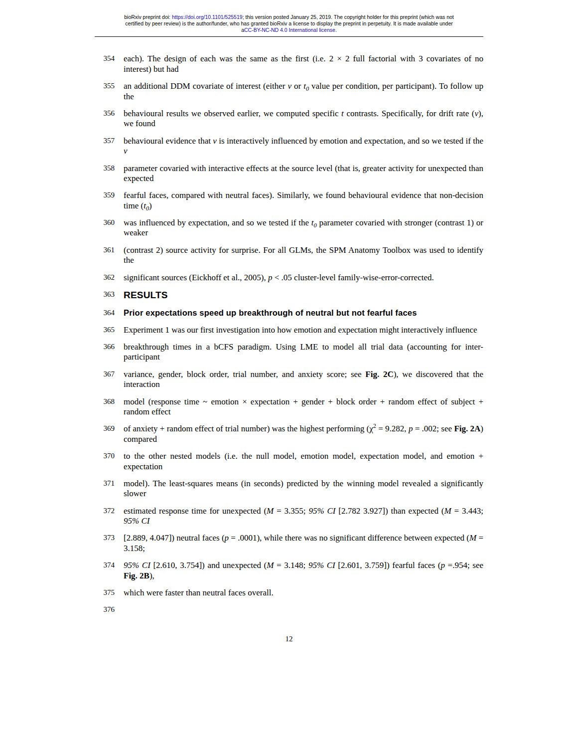bioRxiv preprint doi: https://doi.org/10.1101/525519; this version posted January 25, 2019. The copyright holder for this preprint (which was not certified by peer review) is the author/funder, who has granted bioRxiv a license to display the preprint in perpetuity. It is made available under aCC-BY-NC-ND 4.0 International license.
each). The design of each was the same as the first (i.e. 2 × 2 full factorial with 3 covariates of no interest) but had
an additional DDM covariate of interest (either v or t0 value per condition, per participant). To follow up the
behavioural results we observed earlier, we computed specific t contrasts. Specifically, for drift rate (v), we found
behavioural evidence that v is interactively influenced by emotion and expectation, and so we tested if the v
parameter covaried with interactive effects at the source level (that is, greater activity for unexpected than expected
fearful faces, compared with neutral faces). Similarly, we found behavioural evidence that non-decision time (t0)
was influenced by expectation, and so we tested if the t0 parameter covaried with stronger (contrast 1) or weaker
(contrast 2) source activity for surprise. For all GLMs, the SPM Anatomy Toolbox was used to identify the
significant sources (Eickhoff et al., 2005), p < .05 cluster-level family-wise-error-corrected.
RESULTS
Prior expectations speed up breakthrough of neutral but not fearful faces
Experiment 1 was our first investigation into how emotion and expectation might interactively influence
breakthrough times in a bCFS paradigm. Using LME to model all trial data (accounting for inter-participant
variance, gender, block order, trial number, and anxiety score; see Fig. 2C), we discovered that the interaction
model (response time ~ emotion × expectation + gender + block order + random effect of subject + random effect
of anxiety + random effect of trial number) was the highest performing (χ2 = 9.282, p = .002; see Fig. 2A) compared
to the other nested models (i.e. the null model, emotion model, expectation model, and emotion + expectation
model). The least-squares means (in seconds) predicted by the winning model revealed a significantly slower
estimated response time for unexpected (M = 3.355; 95% CI [2.782 3.927]) than expected (M = 3.443; 95% CI
[2.889, 4.047]) neutral faces (p = .0001), while there was no significant difference between expected (M = 3.158;
95% CI [2.610, 3.754]) and unexpected (M = 3.148; 95% CI [2.601, 3.759]) fearful faces (p =.954; see Fig. 2B),
which were faster than neutral faces overall.
12